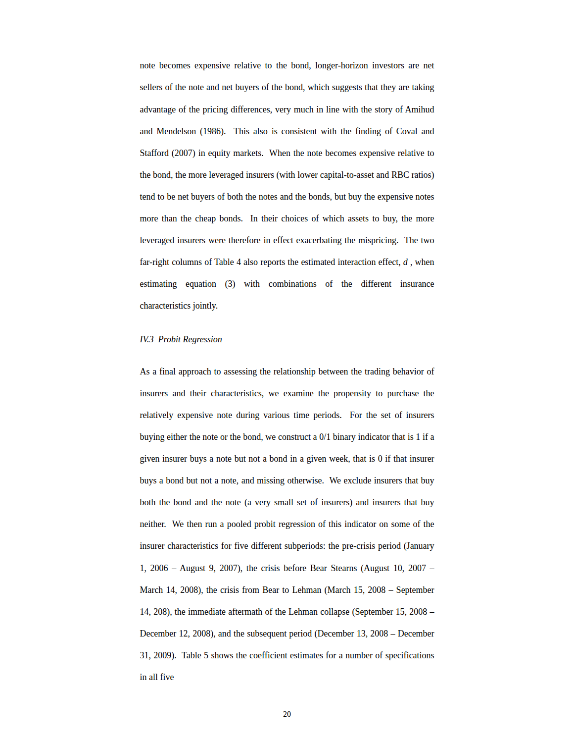note becomes expensive relative to the bond, longer-horizon investors are net sellers of the note and net buyers of the bond, which suggests that they are taking advantage of the pricing differences, very much in line with the story of Amihud and Mendelson (1986). This also is consistent with the finding of Coval and Stafford (2007) in equity markets. When the note becomes expensive relative to the bond, the more leveraged insurers (with lower capital-to-asset and RBC ratios) tend to be net buyers of both the notes and the bonds, but buy the expensive notes more than the cheap bonds. In their choices of which assets to buy, the more leveraged insurers were therefore in effect exacerbating the mispricing. The two far-right columns of Table 4 also reports the estimated interaction effect, d , when estimating equation (3) with combinations of the different insurance characteristics jointly.
IV.3 Probit Regression
As a final approach to assessing the relationship between the trading behavior of insurers and their characteristics, we examine the propensity to purchase the relatively expensive note during various time periods. For the set of insurers buying either the note or the bond, we construct a 0/1 binary indicator that is 1 if a given insurer buys a note but not a bond in a given week, that is 0 if that insurer buys a bond but not a note, and missing otherwise. We exclude insurers that buy both the bond and the note (a very small set of insurers) and insurers that buy neither. We then run a pooled probit regression of this indicator on some of the insurer characteristics for five different subperiods: the pre-crisis period (January 1, 2006 – August 9, 2007), the crisis before Bear Stearns (August 10, 2007 – March 14, 2008), the crisis from Bear to Lehman (March 15, 2008 – September 14, 208), the immediate aftermath of the Lehman collapse (September 15, 2008 – December 12, 2008), and the subsequent period (December 13, 2008 – December 31, 2009). Table 5 shows the coefficient estimates for a number of specifications in all five
20